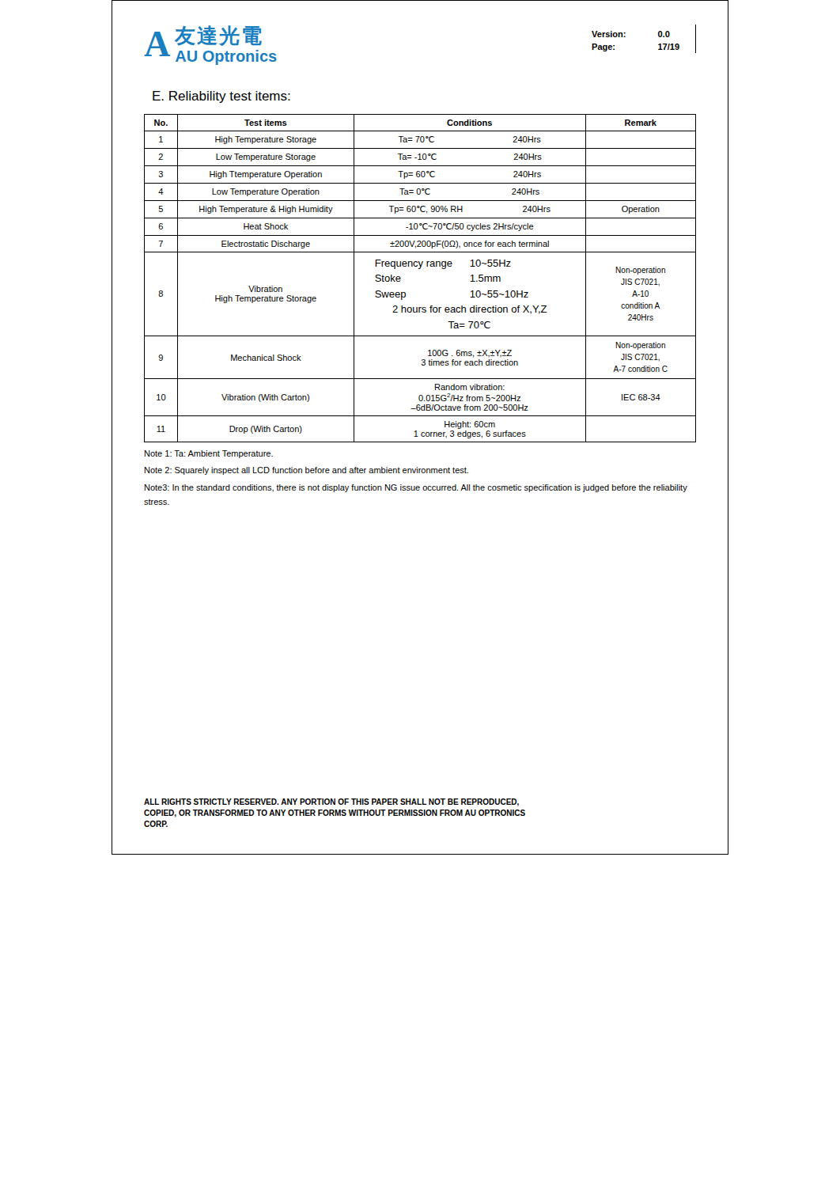A
友達光電
AU Optronics
| Version: | 0.0 |
| Page: | 17/19 |
E. Reliability test items:
| No. | Test items | Conditions | Remark |
| --- | --- | --- | --- |
| 1 | High Temperature Storage | Ta= 70℃ 240Hrs | |
| 2 | Low Temperature Storage | Ta= -10℃ 240Hrs | |
| 3 | High Ttemperature Operation | Tp= 60℃ 240Hrs | |
| 4 | Low Temperature Operation | Ta= 0℃ 240Hrs | |
| 5 | High Temperature & High Humidity | Tp= 60℃, 90% RH 240Hrs | Operation |
| 6 | Heat Shock | -10℃~70℃/50 cycles 2Hrs/cycle | |
| 7 | Electrostatic Discharge | ±200V,200pF(0Ω), once for each terminal | |
| 8 | Vibration High Temperature Storage | Frequency range 10~55Hz Stoke 1.5mm Sweep 10~55~10Hz 2 hours for each direction of X,Y,Z Ta= 70℃ | Non-operation JIS C7021, A-10 condition A 240Hrs |
| 9 | Mechanical Shock | 100G . 6ms, ±X,±Y,±Z 3 times for each direction | Non-operation JIS C7021, A-7 condition C |
| 10 | Vibration (With Carton) | Random vibration: 0.015G 2 /Hz from 5~200Hz –6dB/Octave from 200~500Hz | IEC 68-34 |
| 11 | Drop (With Carton) | Height: 60cm 1 corner, 3 edges, 6 surfaces | |
Note 1: Ta: Ambient Temperature.
Note 2: Squarely inspect all LCD function before and after ambient environment test.
Note3: In the standard conditions, there is not display function NG issue occurred. All the cosmetic specification is judged before the reliability stress.
ALL RIGHTS STRICTLY RESERVED. ANY PORTION OF THIS PAPER SHALL NOT BE REPRODUCED,
COPIED, OR TRANSFORMED TO ANY OTHER FORMS WITHOUT PERMISSION FROM AU OPTRONICS
CORP.